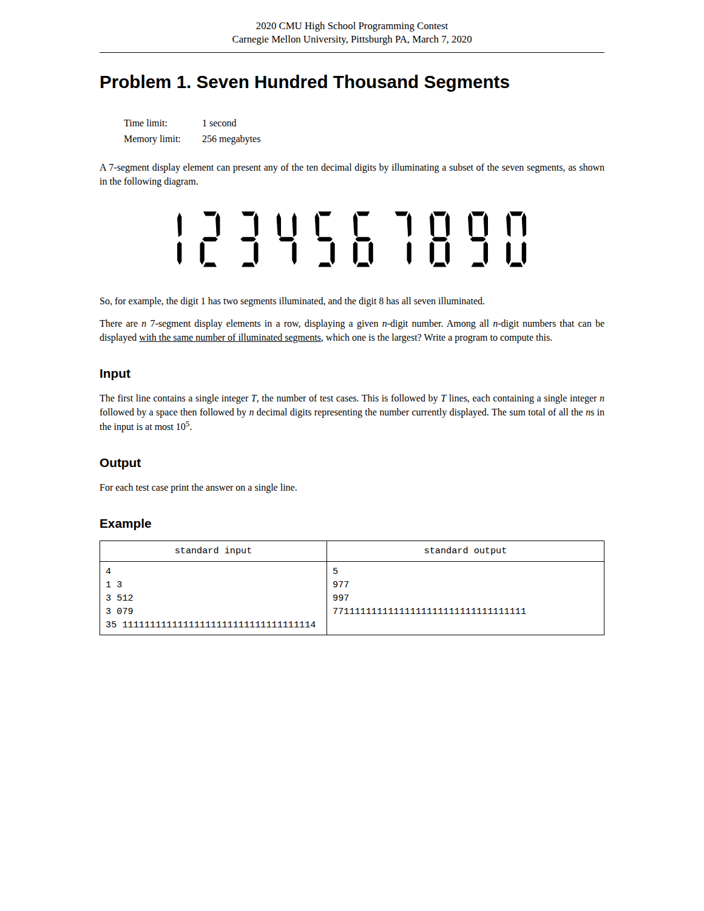2020 CMU High School Programming Contest
Carnegie Mellon University, Pittsburgh PA, March 7, 2020
Problem 1. Seven Hundred Thousand Segments
| Time limit: | 1 second |
| Memory limit: | 256 megabytes |
A 7-segment display element can present any of the ten decimal digits by illuminating a subset of the seven segments, as shown in the following diagram.
So, for example, the digit 1 has two segments illuminated, and the digit 8 has all seven illuminated.
There are n 7-segment display elements in a row, displaying a given n-digit number. Among all n-digit numbers that can be displayed with the same number of illuminated segments, which one is the largest? Write a program to compute this.
Input
The first line contains a single integer T, the number of test cases. This is followed by T lines, each containing a single integer n followed by a space then followed by n decimal digits representing the number currently displayed. The sum total of all the ns in the input is at most 105.
Output
For each test case print the answer on a single line.
Example
| standard input | standard output |
| --- | --- |
| 4 1 3 3 512 3 079 35 11111111111111111111111111111111114 | 5 977 997 77111111111111111111111111111111111 |